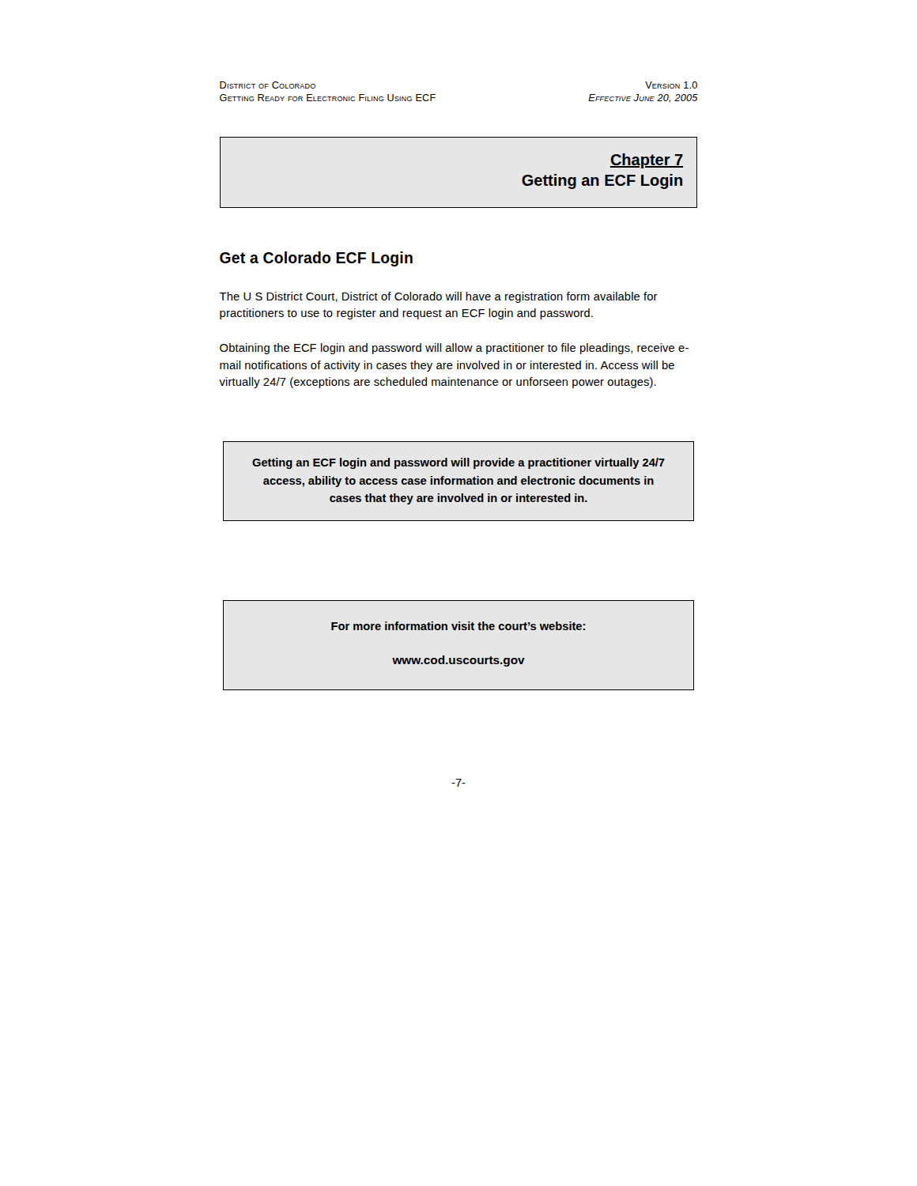District of Colorado
Getting Ready for Electronic Filing Using ECF
Version 1.0
Effective June 20, 2005
Chapter 7
Getting an ECF Login
Get a Colorado ECF Login
The U S District Court, District of Colorado will have a registration form available for practitioners to use to register and request an ECF login and password.
Obtaining the ECF login and password will allow a practitioner to file pleadings, receive e-mail notifications of activity in cases they are involved in or interested in. Access will be virtually 24/7 (exceptions are scheduled maintenance or unforseen power outages).
Getting an ECF login and password will provide a practitioner virtually 24/7 access, ability to access case information and electronic documents in cases that they are involved in or interested in.
For more information visit the court’s website:
www.cod.uscourts.gov
-7-